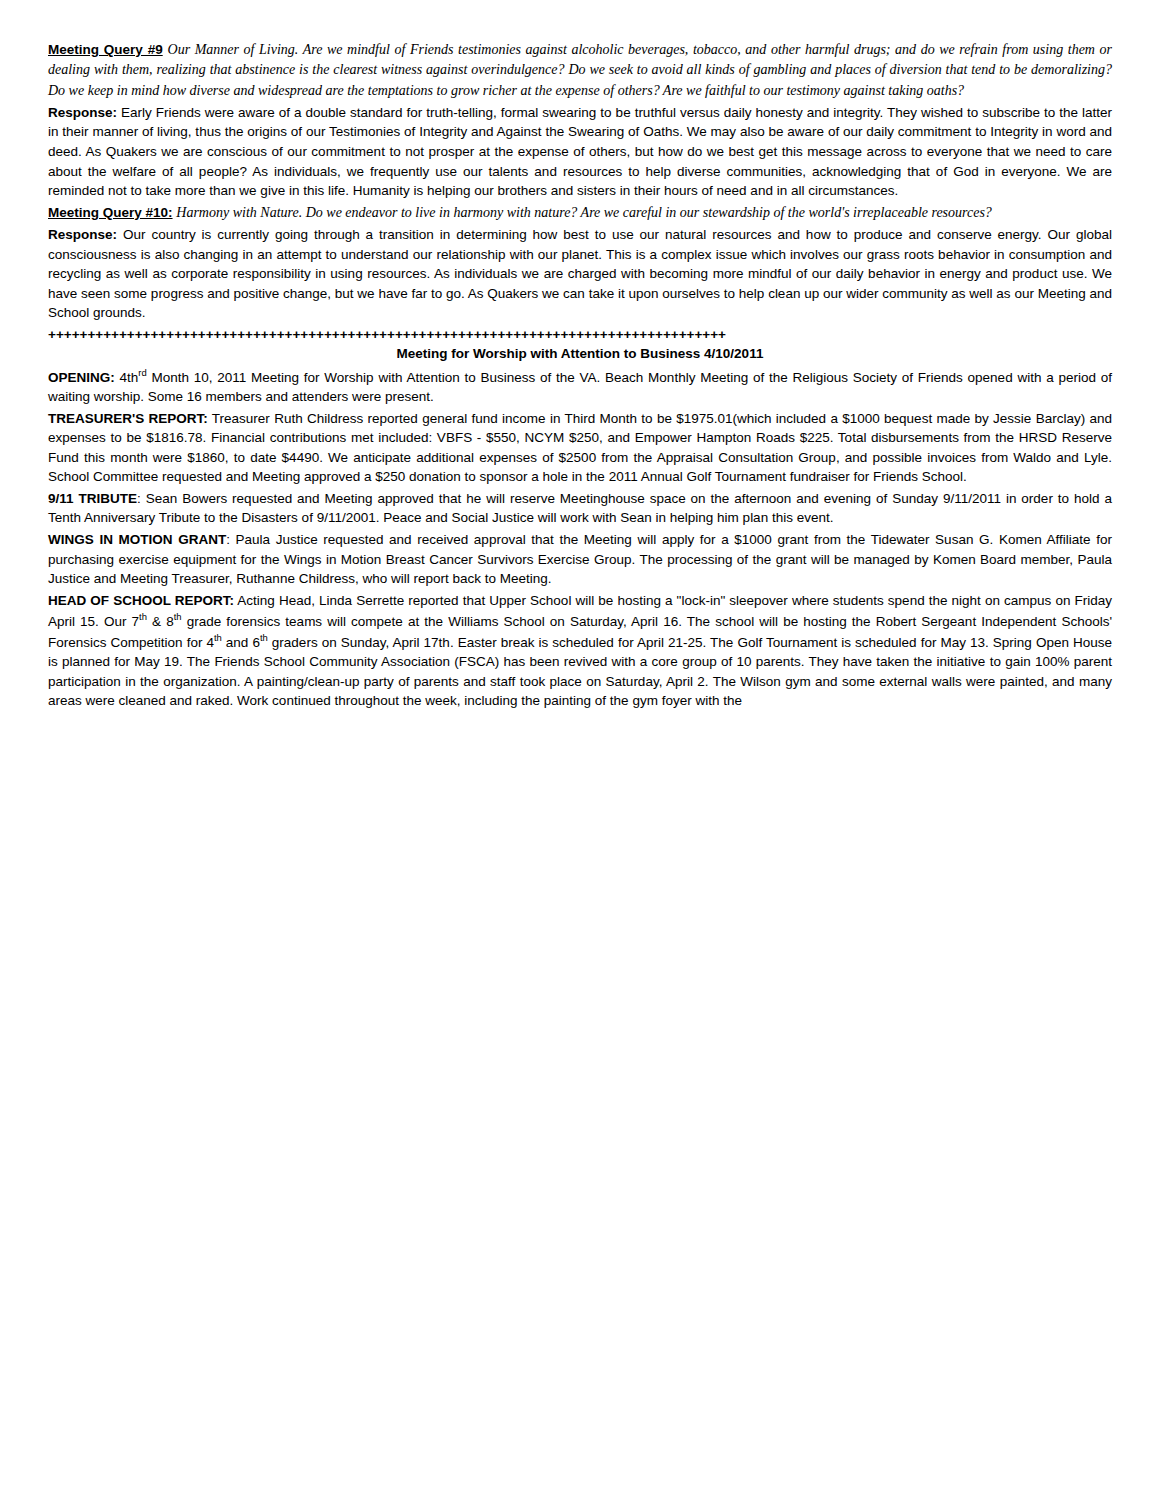Meeting Query #9 Our Manner of Living. Are we mindful of Friends testimonies against alcoholic beverages, tobacco, and other harmful drugs; and do we refrain from using them or dealing with them, realizing that abstinence is the clearest witness against overindulgence? Do we seek to avoid all kinds of gambling and places of diversion that tend to be demoralizing? Do we keep in mind how diverse and widespread are the temptations to grow richer at the expense of others? Are we faithful to our testimony against taking oaths?
Response: Early Friends were aware of a double standard for truth-telling, formal swearing to be truthful versus daily honesty and integrity. They wished to subscribe to the latter in their manner of living, thus the origins of our Testimonies of Integrity and Against the Swearing of Oaths. We may also be aware of our daily commitment to Integrity in word and deed. As Quakers we are conscious of our commitment to not prosper at the expense of others, but how do we best get this message across to everyone that we need to care about the welfare of all people? As individuals, we frequently use our talents and resources to help diverse communities, acknowledging that of God in everyone. We are reminded not to take more than we give in this life. Humanity is helping our brothers and sisters in their hours of need and in all circumstances.
Meeting Query #10: Harmony with Nature. Do we endeavor to live in harmony with nature? Are we careful in our stewardship of the world's irreplaceable resources?
Response: Our country is currently going through a transition in determining how best to use our natural resources and how to produce and conserve energy. Our global consciousness is also changing in an attempt to understand our relationship with our planet. This is a complex issue which involves our grass roots behavior in consumption and recycling as well as corporate responsibility in using resources. As individuals we are charged with becoming more mindful of our daily behavior in energy and product use. We have seen some progress and positive change, but we have far to go. As Quakers we can take it upon ourselves to help clean up our wider community as well as our Meeting and School grounds.
++++++++++++++++++++++++++++++++++++++++++++++++++++++++++++++++++++++++++++++++++++++
Meeting for Worship with Attention to Business 4/10/2011
OPENING: 4thrd Month 10, 2011 Meeting for Worship with Attention to Business of the VA. Beach Monthly Meeting of the Religious Society of Friends opened with a period of waiting worship. Some 16 members and attenders were present.
TREASURER'S REPORT: Treasurer Ruth Childress reported general fund income in Third Month to be $1975.01(which included a $1000 bequest made by Jessie Barclay) and expenses to be $1816.78. Financial contributions met included: VBFS - $550, NCYM $250, and Empower Hampton Roads $225. Total disbursements from the HRSD Reserve Fund this month were $1860, to date $4490. We anticipate additional expenses of $2500 from the Appraisal Consultation Group, and possible invoices from Waldo and Lyle. School Committee requested and Meeting approved a $250 donation to sponsor a hole in the 2011 Annual Golf Tournament fundraiser for Friends School.
9/11 TRIBUTE: Sean Bowers requested and Meeting approved that he will reserve Meetinghouse space on the afternoon and evening of Sunday 9/11/2011 in order to hold a Tenth Anniversary Tribute to the Disasters of 9/11/2001. Peace and Social Justice will work with Sean in helping him plan this event.
WINGS IN MOTION GRANT: Paula Justice requested and received approval that the Meeting will apply for a $1000 grant from the Tidewater Susan G. Komen Affiliate for purchasing exercise equipment for the Wings in Motion Breast Cancer Survivors Exercise Group. The processing of the grant will be managed by Komen Board member, Paula Justice and Meeting Treasurer, Ruthanne Childress, who will report back to Meeting.
HEAD OF SCHOOL REPORT: Acting Head, Linda Serrette reported that Upper School will be hosting a "lock-in" sleepover where students spend the night on campus on Friday April 15. Our 7th & 8th grade forensics teams will compete at the Williams School on Saturday, April 16. The school will be hosting the Robert Sergeant Independent Schools' Forensics Competition for 4th and 6th graders on Sunday, April 17th. Easter break is scheduled for April 21-25. The Golf Tournament is scheduled for May 13. Spring Open House is planned for May 19. The Friends School Community Association (FSCA) has been revived with a core group of 10 parents. They have taken the initiative to gain 100% parent participation in the organization. A painting/clean-up party of parents and staff took place on Saturday, April 2. The Wilson gym and some external walls were painted, and many areas were cleaned and raked. Work continued throughout the week, including the painting of the gym foyer with the